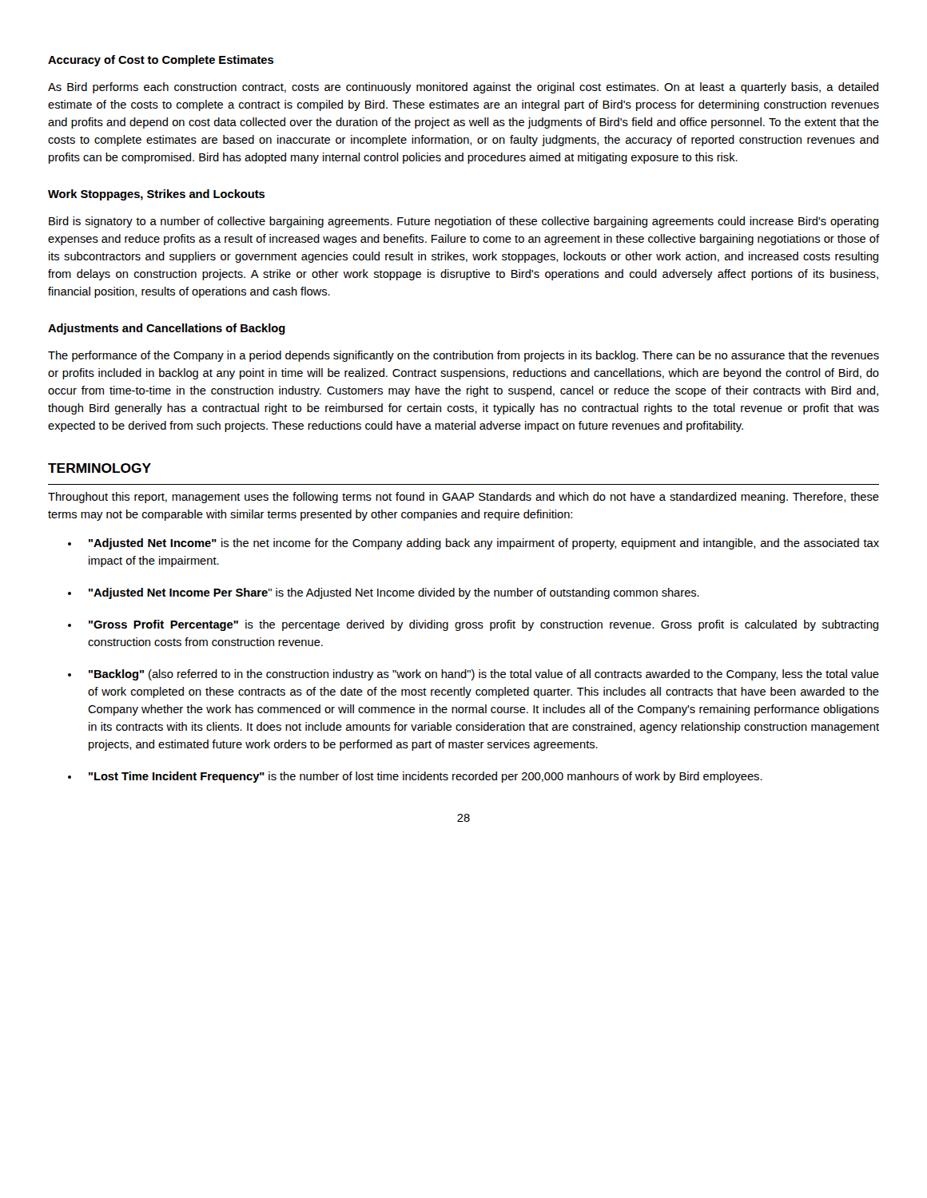Accuracy of Cost to Complete Estimates
As Bird performs each construction contract, costs are continuously monitored against the original cost estimates. On at least a quarterly basis, a detailed estimate of the costs to complete a contract is compiled by Bird. These estimates are an integral part of Bird's process for determining construction revenues and profits and depend on cost data collected over the duration of the project as well as the judgments of Bird's field and office personnel. To the extent that the costs to complete estimates are based on inaccurate or incomplete information, or on faulty judgments, the accuracy of reported construction revenues and profits can be compromised. Bird has adopted many internal control policies and procedures aimed at mitigating exposure to this risk.
Work Stoppages, Strikes and Lockouts
Bird is signatory to a number of collective bargaining agreements. Future negotiation of these collective bargaining agreements could increase Bird's operating expenses and reduce profits as a result of increased wages and benefits. Failure to come to an agreement in these collective bargaining negotiations or those of its subcontractors and suppliers or government agencies could result in strikes, work stoppages, lockouts or other work action, and increased costs resulting from delays on construction projects. A strike or other work stoppage is disruptive to Bird's operations and could adversely affect portions of its business, financial position, results of operations and cash flows.
Adjustments and Cancellations of Backlog
The performance of the Company in a period depends significantly on the contribution from projects in its backlog. There can be no assurance that the revenues or profits included in backlog at any point in time will be realized. Contract suspensions, reductions and cancellations, which are beyond the control of Bird, do occur from time-to-time in the construction industry. Customers may have the right to suspend, cancel or reduce the scope of their contracts with Bird and, though Bird generally has a contractual right to be reimbursed for certain costs, it typically has no contractual rights to the total revenue or profit that was expected to be derived from such projects. These reductions could have a material adverse impact on future revenues and profitability.
TERMINOLOGY
Throughout this report, management uses the following terms not found in GAAP Standards and which do not have a standardized meaning. Therefore, these terms may not be comparable with similar terms presented by other companies and require definition:
"Adjusted Net Income" is the net income for the Company adding back any impairment of property, equipment and intangible, and the associated tax impact of the impairment.
"Adjusted Net Income Per Share" is the Adjusted Net Income divided by the number of outstanding common shares.
"Gross Profit Percentage" is the percentage derived by dividing gross profit by construction revenue. Gross profit is calculated by subtracting construction costs from construction revenue.
"Backlog" (also referred to in the construction industry as "work on hand") is the total value of all contracts awarded to the Company, less the total value of work completed on these contracts as of the date of the most recently completed quarter. This includes all contracts that have been awarded to the Company whether the work has commenced or will commence in the normal course. It includes all of the Company's remaining performance obligations in its contracts with its clients. It does not include amounts for variable consideration that are constrained, agency relationship construction management projects, and estimated future work orders to be performed as part of master services agreements.
"Lost Time Incident Frequency" is the number of lost time incidents recorded per 200,000 manhours of work by Bird employees.
28